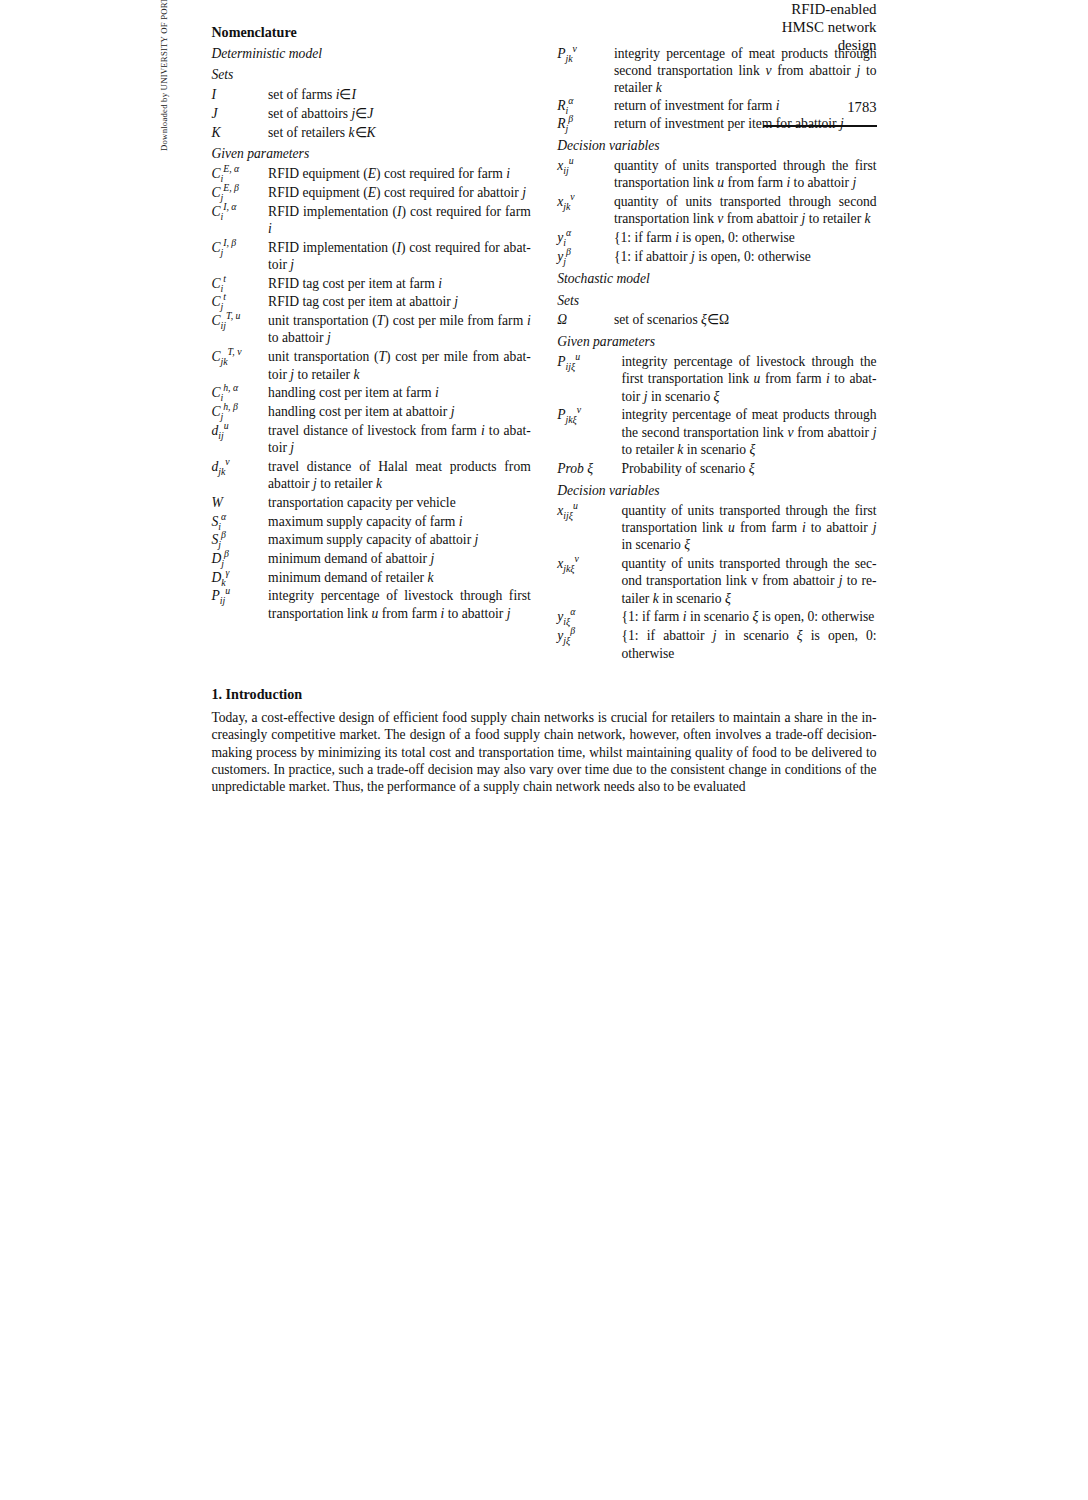Downloaded by UNIVERSITY OF PORTSMOUTH At 06:32 10 October 2017 (PT)
RFID-enabled
HMSC network
design
1783
Nomenclature
Deterministic model
Sets
I
set of farms i∈I
J
set of abattoirs j∈J
K
set of retailers k∈K
Given parameters
CiE, α
RFID equipment (E) cost required for farm i
CjE, β
RFID equipment (E) cost required for abattoir j
CiI, α
RFID implementation (I) cost required for farm i
CjI, β
RFID implementation (I) cost required for abattoir j
Cit
RFID tag cost per item at farm i
Cjt
RFID tag cost per item at abattoir j
CijT, u
unit transportation (T) cost per mile from farm i to abattoir j
CjkT, v
unit transportation (T) cost per mile from abattoir j to retailer k
Cih, α
handling cost per item at farm i
Cjh, β
handling cost per item at abattoir j
diju
travel distance of livestock from farm i to abattoir j
djkv
travel distance of Halal meat products from abattoir j to retailer k
W
transportation capacity per vehicle
Siα
maximum supply capacity of farm i
Sjβ
maximum supply capacity of abattoir j
Djβ
minimum demand of abattoir j
Dkγ
minimum demand of retailer k
Piju
integrity percentage of livestock through first transportation link u from farm i to abattoir j
Pjkv
integrity percentage of meat products through second transportation link v from abattoir j to retailer k
Riα
return of investment for farm i
Rjβ
return of investment per item for abattoir j
Decision variables
xiju
quantity of units transported through the first transportation link u from farm i to abattoir j
xjkv
quantity of units transported through second transportation link v from abattoir j to retailer k
yiα
{1: if farm i is open, 0: otherwise
yjβ
{1: if abattoir j is open, 0: otherwise
Stochastic model
Sets
Ω
set of scenarios ξ∈Ω
Given parameters
Pijξu
integrity percentage of livestock through the first transportation link u from farm i to abattoir j in scenario ξ
Pjkξv
integrity percentage of meat products through the second transportation link v from abattoir j to retailer k in scenario ξ
Prob ξ
Probability of scenario ξ
Decision variables
xijξu
quantity of units transported through the first transportation link u from farm i to abattoir j in scenario ξ
xjkξv
quantity of units transported through the second transportation link v from abattoir j to retailer k in scenario ξ
yiξα
{1: if farm i in scenario ξ is open, 0: otherwise
yjξβ
{1: if abattoir j in scenario ξ is open, 0: otherwise
1. Introduction
Today, a cost-effective design of efficient food supply chain networks is crucial for retailers to maintain a share in the increasingly competitive market. The design of a food supply chain network, however, often involves a trade-off decision-making process by minimizing its total cost and transportation time, whilst maintaining quality of food to be delivered to customers. In practice, such a trade-off decision may also vary over time due to the consistent change in conditions of the unpredictable market. Thus, the performance of a supply chain network needs also to be evaluated